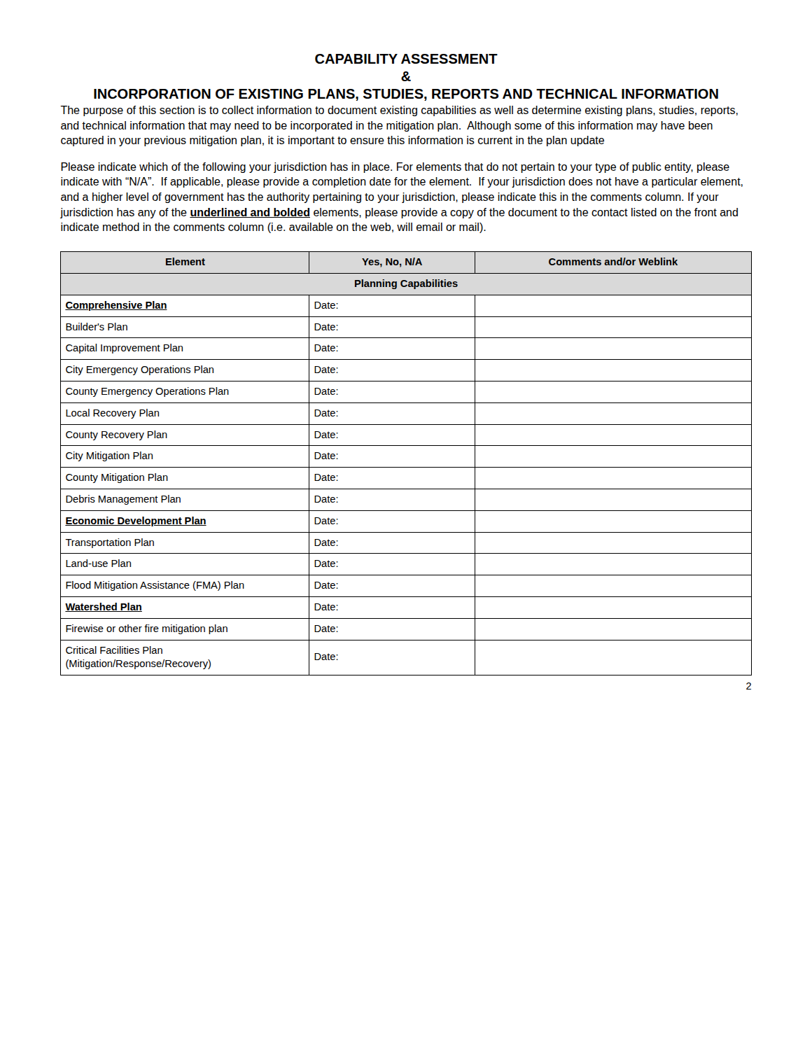CAPABILITY ASSESSMENT
&
INCORPORATION OF EXISTING PLANS, STUDIES, REPORTS AND TECHNICAL INFORMATION
The purpose of this section is to collect information to document existing capabilities as well as determine existing plans, studies, reports, and technical information that may need to be incorporated in the mitigation plan. Although some of this information may have been captured in your previous mitigation plan, it is important to ensure this information is current in the plan update
Please indicate which of the following your jurisdiction has in place. For elements that do not pertain to your type of public entity, please indicate with “N/A”. If applicable, please provide a completion date for the element. If your jurisdiction does not have a particular element, and a higher level of government has the authority pertaining to your jurisdiction, please indicate this in the comments column. If your jurisdiction has any of the underlined and bolded elements, please provide a copy of the document to the contact listed on the front and indicate method in the comments column (i.e. available on the web, will email or mail).
| Element | Yes, No, N/A | Comments and/or Weblink |
| --- | --- | --- |
| Planning Capabilities |
| Comprehensive Plan | Date: | |
| Builder's Plan | Date: | |
| Capital Improvement Plan | Date: | |
| City Emergency Operations Plan | Date: | |
| County Emergency Operations Plan | Date: | |
| Local Recovery Plan | Date: | |
| County Recovery Plan | Date: | |
| City Mitigation Plan | Date: | |
| County Mitigation Plan | Date: | |
| Debris Management Plan | Date: | |
| Economic Development Plan | Date: | |
| Transportation Plan | Date: | |
| Land-use Plan | Date: | |
| Flood Mitigation Assistance (FMA) Plan | Date: | |
| Watershed Plan | Date: | |
| Firewise or other fire mitigation plan | Date: | |
| Critical Facilities Plan (Mitigation/Response/Recovery) | Date: | |
2